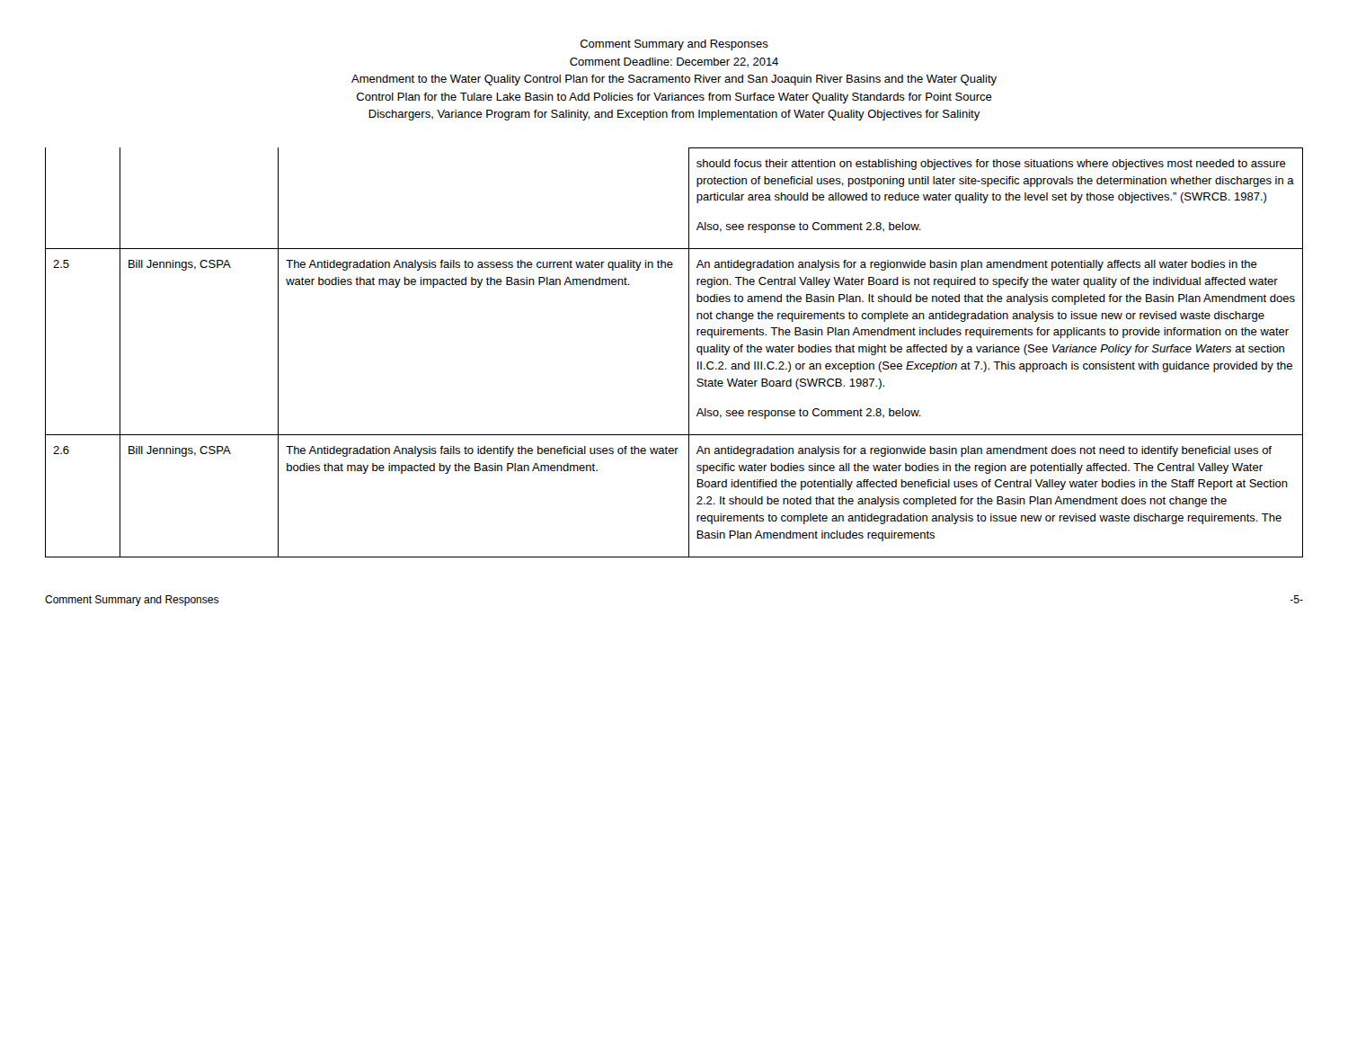Comment Summary and Responses
Comment Deadline: December 22, 2014
Amendment to the Water Quality Control Plan for the Sacramento River and San Joaquin River Basins and the Water Quality
Control Plan for the Tulare Lake Basin to Add Policies for Variances from Surface Water Quality Standards for Point Source
Dischargers, Variance Program for Salinity, and Exception from Implementation of Water Quality Objectives for Salinity
| | | | should focus their attention on establishing objectives for those situations where objectives most needed to assure protection of beneficial uses, postponing until later site-specific approvals the determination whether discharges in a particular area should be allowed to reduce water quality to the level set by those objectives.” (SWRCB. 1987.) Also, see response to Comment 2.8, below. |
| 2.5 | Bill Jennings, CSPA | The Antidegradation Analysis fails to assess the current water quality in the water bodies that may be impacted by the Basin Plan Amendment. | An antidegradation analysis for a regionwide basin plan amendment potentially affects all water bodies in the region. The Central Valley Water Board is not required to specify the water quality of the individual affected water bodies to amend the Basin Plan. It should be noted that the analysis completed for the Basin Plan Amendment does not change the requirements to complete an antidegradation analysis to issue new or revised waste discharge requirements. The Basin Plan Amendment includes requirements for applicants to provide information on the water quality of the water bodies that might be affected by a variance (See Variance Policy for Surface Waters at section II.C.2. and III.C.2.) or an exception (See Exception at 7.). This approach is consistent with guidance provided by the State Water Board (SWRCB. 1987.). Also, see response to Comment 2.8, below. |
| 2.6 | Bill Jennings, CSPA | The Antidegradation Analysis fails to identify the beneficial uses of the water bodies that may be impacted by the Basin Plan Amendment. | An antidegradation analysis for a regionwide basin plan amendment does not need to identify beneficial uses of specific water bodies since all the water bodies in the region are potentially affected. The Central Valley Water Board identified the potentially affected beneficial uses of Central Valley water bodies in the Staff Report at Section 2.2. It should be noted that the analysis completed for the Basin Plan Amendment does not change the requirements to complete an antidegradation analysis to issue new or revised waste discharge requirements. The Basin Plan Amendment includes requirements |
Comment Summary and Responses -5-